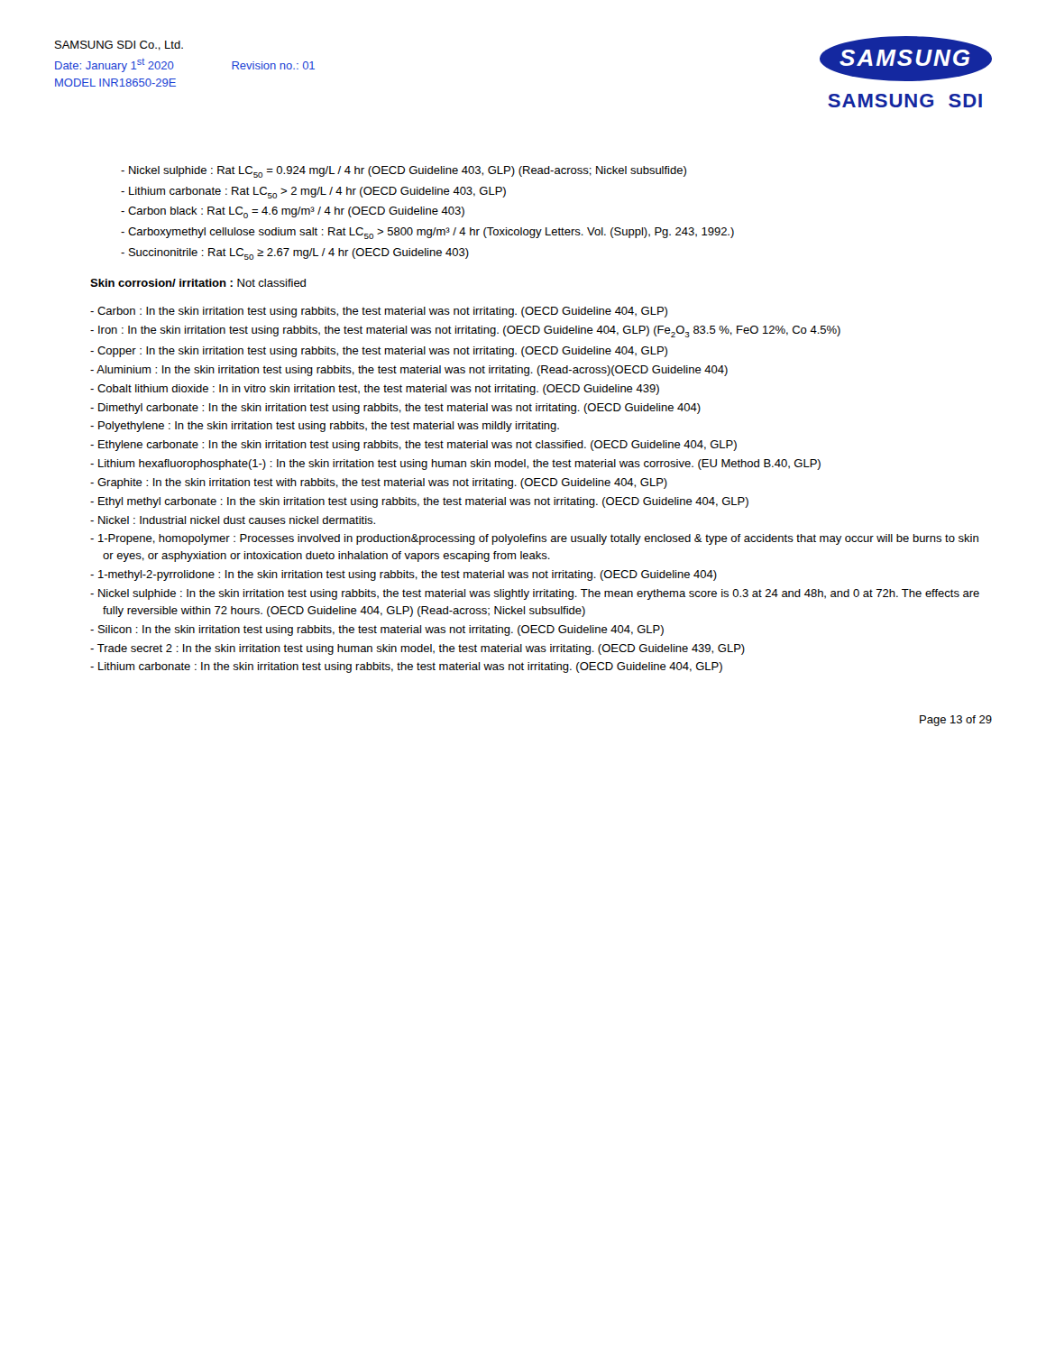SAMSUNG SDI Co., Ltd.
Date: January 1st 2020 Revision no.: 01
MODEL INR18650-29E
SAMSUNG
SAMSUNG SDI
- Nickel sulphide : Rat LC50 = 0.924 mg/L / 4 hr (OECD Guideline 403, GLP) (Read-across; Nickel subsulfide)
- Lithium carbonate : Rat LC50 > 2 mg/L / 4 hr (OECD Guideline 403, GLP)
- Carbon black : Rat LC0 = 4.6 mg/m³ / 4 hr (OECD Guideline 403)
- Carboxymethyl cellulose sodium salt : Rat LC50 > 5800 mg/m³ / 4 hr (Toxicology Letters. Vol. (Suppl), Pg. 243, 1992.)
- Succinonitrile : Rat LC50 ≥ 2.67 mg/L / 4 hr (OECD Guideline 403)
Skin corrosion/ irritation : Not classified
- Carbon : In the skin irritation test using rabbits, the test material was not irritating. (OECD Guideline 404, GLP)
- Iron : In the skin irritation test using rabbits, the test material was not irritating. (OECD Guideline 404, GLP) (Fe2O3 83.5 %, FeO 12%, Co 4.5%)
- Copper : In the skin irritation test using rabbits, the test material was not irritating. (OECD Guideline 404, GLP)
- Aluminium : In the skin irritation test using rabbits, the test material was not irritating. (Read-across)(OECD Guideline 404)
- Cobalt lithium dioxide : In in vitro skin irritation test, the test material was not irritating. (OECD Guideline 439)
- Dimethyl carbonate : In the skin irritation test using rabbits, the test material was not irritating. (OECD Guideline 404)
- Polyethylene : In the skin irritation test using rabbits, the test material was mildly irritating.
- Ethylene carbonate : In the skin irritation test using rabbits, the test material was not classified. (OECD Guideline 404, GLP)
- Lithium hexafluorophosphate(1-) : In the skin irritation test using human skin model, the test material was corrosive. (EU Method B.40, GLP)
- Graphite : In the skin irritation test with rabbits, the test material was not irritating. (OECD Guideline 404, GLP)
- Ethyl methyl carbonate : In the skin irritation test using rabbits, the test material was not irritating. (OECD Guideline 404, GLP)
- Nickel : Industrial nickel dust causes nickel dermatitis.
- 1-Propene, homopolymer : Processes involved in production&processing of polyolefins are usually totally enclosed & type of accidents that may occur will be burns to skin or eyes, or asphyxiation or intoxication dueto inhalation of vapors escaping from leaks.
- 1-methyl-2-pyrrolidone : In the skin irritation test using rabbits, the test material was not irritating. (OECD Guideline 404)
- Nickel sulphide : In the skin irritation test using rabbits, the test material was slightly irritating. The mean erythema score is 0.3 at 24 and 48h, and 0 at 72h. The effects are fully reversible within 72 hours. (OECD Guideline 404, GLP) (Read-across; Nickel subsulfide)
- Silicon : In the skin irritation test using rabbits, the test material was not irritating. (OECD Guideline 404, GLP)
- Trade secret 2 : In the skin irritation test using human skin model, the test material was irritating. (OECD Guideline 439, GLP)
- Lithium carbonate : In the skin irritation test using rabbits, the test material was not irritating. (OECD Guideline 404, GLP)
Page 13 of 29